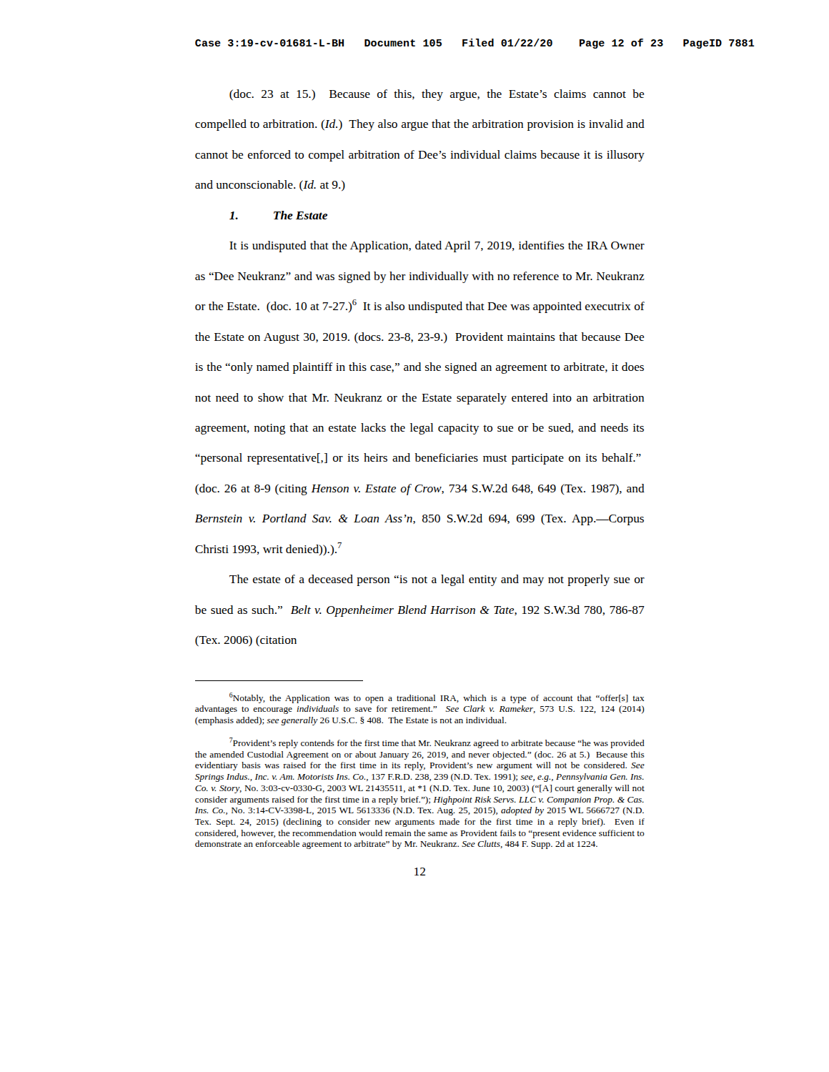Case 3:19-cv-01681-L-BH Document 105 Filed 01/22/20 Page 12 of 23 PageID 7881
(doc. 23 at 15.) Because of this, they argue, the Estate’s claims cannot be compelled to arbitration. (Id.) They also argue that the arbitration provision is invalid and cannot be enforced to compel arbitration of Dee’s individual claims because it is illusory and unconscionable. (Id. at 9.)
1. The Estate
It is undisputed that the Application, dated April 7, 2019, identifies the IRA Owner as “Dee Neukranz” and was signed by her individually with no reference to Mr. Neukranz or the Estate. (doc. 10 at 7-27.)6 It is also undisputed that Dee was appointed executrix of the Estate on August 30, 2019. (docs. 23-8, 23-9.) Provident maintains that because Dee is the “only named plaintiff in this case,” and she signed an agreement to arbitrate, it does not need to show that Mr. Neukranz or the Estate separately entered into an arbitration agreement, noting that an estate lacks the legal capacity to sue or be sued, and needs its “personal representative[,] or its heirs and beneficiaries must participate on its behalf.” (doc. 26 at 8-9 (citing Henson v. Estate of Crow, 734 S.W.2d 648, 649 (Tex. 1987), and Bernstein v. Portland Sav. & Loan Ass’n, 850 S.W.2d 694, 699 (Tex. App.—Corpus Christi 1993, writ denied)).).7
The estate of a deceased person “is not a legal entity and may not properly sue or be sued as such.” Belt v. Oppenheimer Blend Harrison & Tate, 192 S.W.3d 780, 786-87 (Tex. 2006) (citation
6Notably, the Application was to open a traditional IRA, which is a type of account that “offer[s] tax advantages to encourage individuals to save for retirement.” See Clark v. Rameker, 573 U.S. 122, 124 (2014) (emphasis added); see generally 26 U.S.C. § 408. The Estate is not an individual.
7Provident’s reply contends for the first time that Mr. Neukranz agreed to arbitrate because “he was provided the amended Custodial Agreement on or about January 26, 2019, and never objected.” (doc. 26 at 5.) Because this evidentiary basis was raised for the first time in its reply, Provident’s new argument will not be considered. See Springs Indus., Inc. v. Am. Motorists Ins. Co., 137 F.R.D. 238, 239 (N.D. Tex. 1991); see, e.g., Pennsylvania Gen. Ins. Co. v. Story, No. 3:03-cv-0330-G, 2003 WL 21435511, at *1 (N.D. Tex. June 10, 2003) (“[A] court generally will not consider arguments raised for the first time in a reply brief.”); Highpoint Risk Servs. LLC v. Companion Prop. & Cas. Ins. Co., No. 3:14-CV-3398-L, 2015 WL 5613336 (N.D. Tex. Aug. 25, 2015), adopted by 2015 WL 5666727 (N.D. Tex. Sept. 24, 2015) (declining to consider new arguments made for the first time in a reply brief). Even if considered, however, the recommendation would remain the same as Provident fails to “present evidence sufficient to demonstrate an enforceable agreement to arbitrate” by Mr. Neukranz. See Clutts, 484 F. Supp. 2d at 1224.
12